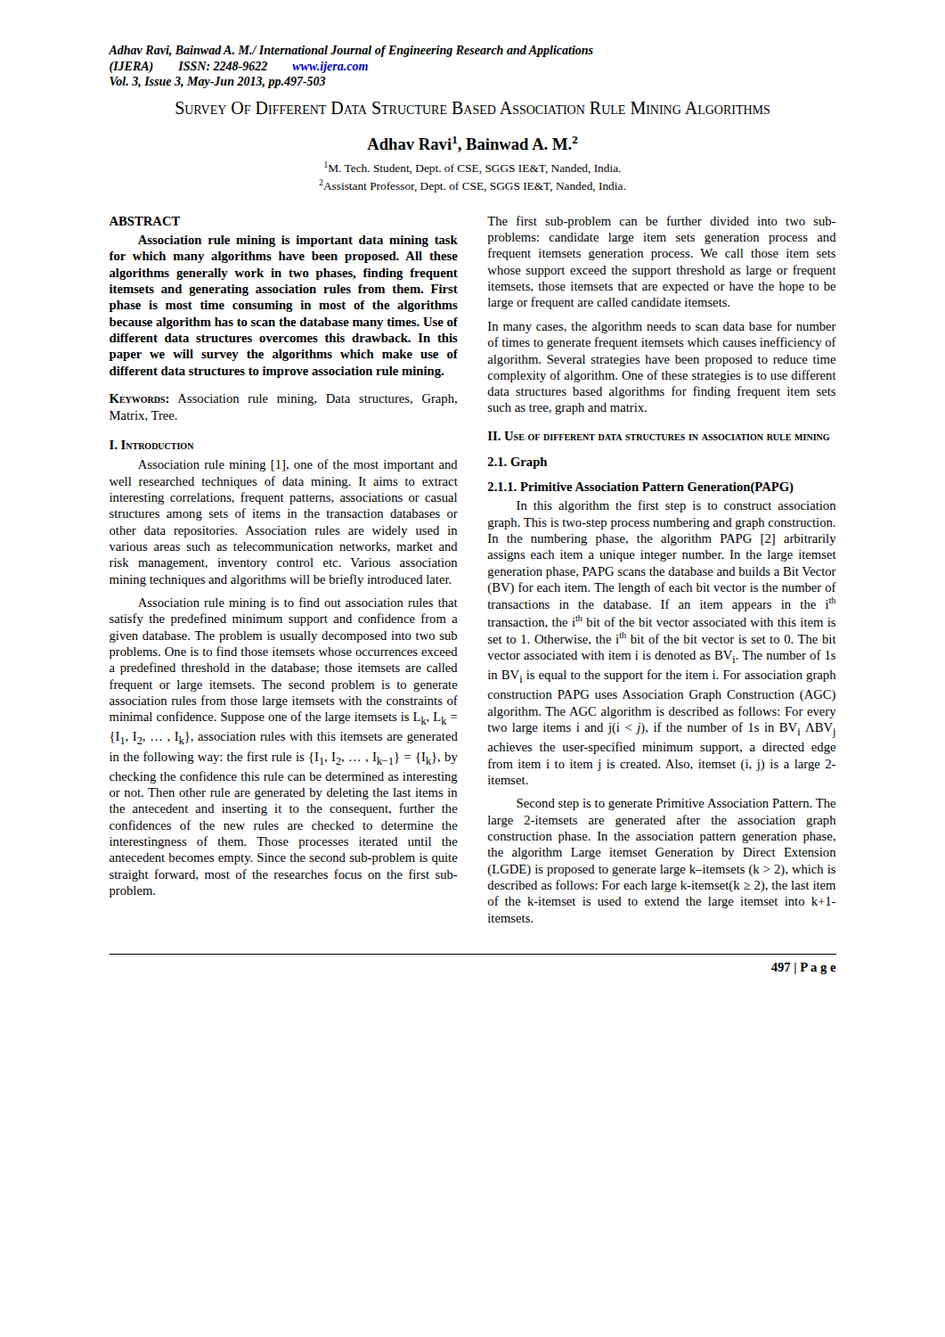Adhav Ravi, Bainwad A. M./ International Journal of Engineering Research and Applications
(IJERA) ISSN: 2248-9622 www.ijera.com
Vol. 3, Issue 3, May-Jun 2013, pp.497-503
Survey Of Different Data Structure Based Association Rule Mining Algorithms
Adhav Ravi1, Bainwad A. M.2
1M. Tech. Student, Dept. of CSE, SGGS IE&T, Nanded, India.
2Assistant Professor, Dept. of CSE, SGGS IE&T, Nanded, India.
ABSTRACT
Association rule mining is important data mining task for which many algorithms have been proposed. All these algorithms generally work in two phases, finding frequent itemsets and generating association rules from them. First phase is most time consuming in most of the algorithms because algorithm has to scan the database many times. Use of different data structures overcomes this drawback. In this paper we will survey the algorithms which make use of different data structures to improve association rule mining.
Keywords: Association rule mining, Data structures, Graph, Matrix, Tree.
I. Introduction
Association rule mining [1], one of the most important and well researched techniques of data mining. It aims to extract interesting correlations, frequent patterns, associations or casual structures among sets of items in the transaction databases or other data repositories. Association rules are widely used in various areas such as telecommunication networks, market and risk management, inventory control etc. Various association mining techniques and algorithms will be briefly introduced later.
Association rule mining is to find out association rules that satisfy the predefined minimum support and confidence from a given database. The problem is usually decomposed into two sub problems. One is to find those itemsets whose occurrences exceed a predefined threshold in the database; those itemsets are called frequent or large itemsets. The second problem is to generate association rules from those large itemsets with the constraints of minimal confidence. Suppose one of the large itemsets is Lk, Lk = {I1, I2, … , Ik}, association rules with this itemsets are generated in the following way: the first rule is {I1, I2, … , Ik−1} = {Ik}, by checking the confidence this rule can be determined as interesting or not. Then other rule are generated by deleting the last items in the antecedent and inserting it to the consequent, further the confidences of the new rules are checked to determine the interestingness of them. Those processes iterated until the antecedent becomes empty. Since the second sub-problem is quite straight forward, most of the researches focus on the first sub-problem.
The first sub-problem can be further divided into two sub-problems: candidate large item sets generation process and frequent itemsets generation process. We call those item sets whose support exceed the support threshold as large or frequent itemsets, those itemsets that are expected or have the hope to be large or frequent are called candidate itemsets.
In many cases, the algorithm needs to scan data base for number of times to generate frequent itemsets which causes inefficiency of algorithm. Several strategies have been proposed to reduce time complexity of algorithm. One of these strategies is to use different data structures based algorithms for finding frequent item sets such as tree, graph and matrix.
II. Use of different data structures in association rule mining
2.1. Graph
2.1.1. Primitive Association Pattern Generation(PAPG)
In this algorithm the first step is to construct association graph. This is two-step process numbering and graph construction. In the numbering phase, the algorithm PAPG [2] arbitrarily assigns each item a unique integer number. In the large itemset generation phase, PAPG scans the database and builds a Bit Vector (BV) for each item. The length of each bit vector is the number of transactions in the database. If an item appears in the ith transaction, the ith bit of the bit vector associated with this item is set to 1. Otherwise, the ith bit of the bit vector is set to 0. The bit vector associated with item i is denoted as BVi. The number of 1s in BVi is equal to the support for the item i. For association graph construction PAPG uses Association Graph Construction (AGC) algorithm. The AGC algorithm is described as follows: For every two large items i and j(i < j), if the number of 1s in BVi ΛBVj achieves the user-specified minimum support, a directed edge from item i to item j is created. Also, itemset (i, j) is a large 2-itemset.
Second step is to generate Primitive Association Pattern. The large 2-itemsets are generated after the association graph construction phase. In the association pattern generation phase, the algorithm Large itemset Generation by Direct Extension (LGDE) is proposed to generate large k–itemsets (k > 2), which is described as follows: For each large k-itemset(k ≥ 2), the last item of the k-itemset is used to extend the large itemset into k+1-itemsets.
497 | P a g e